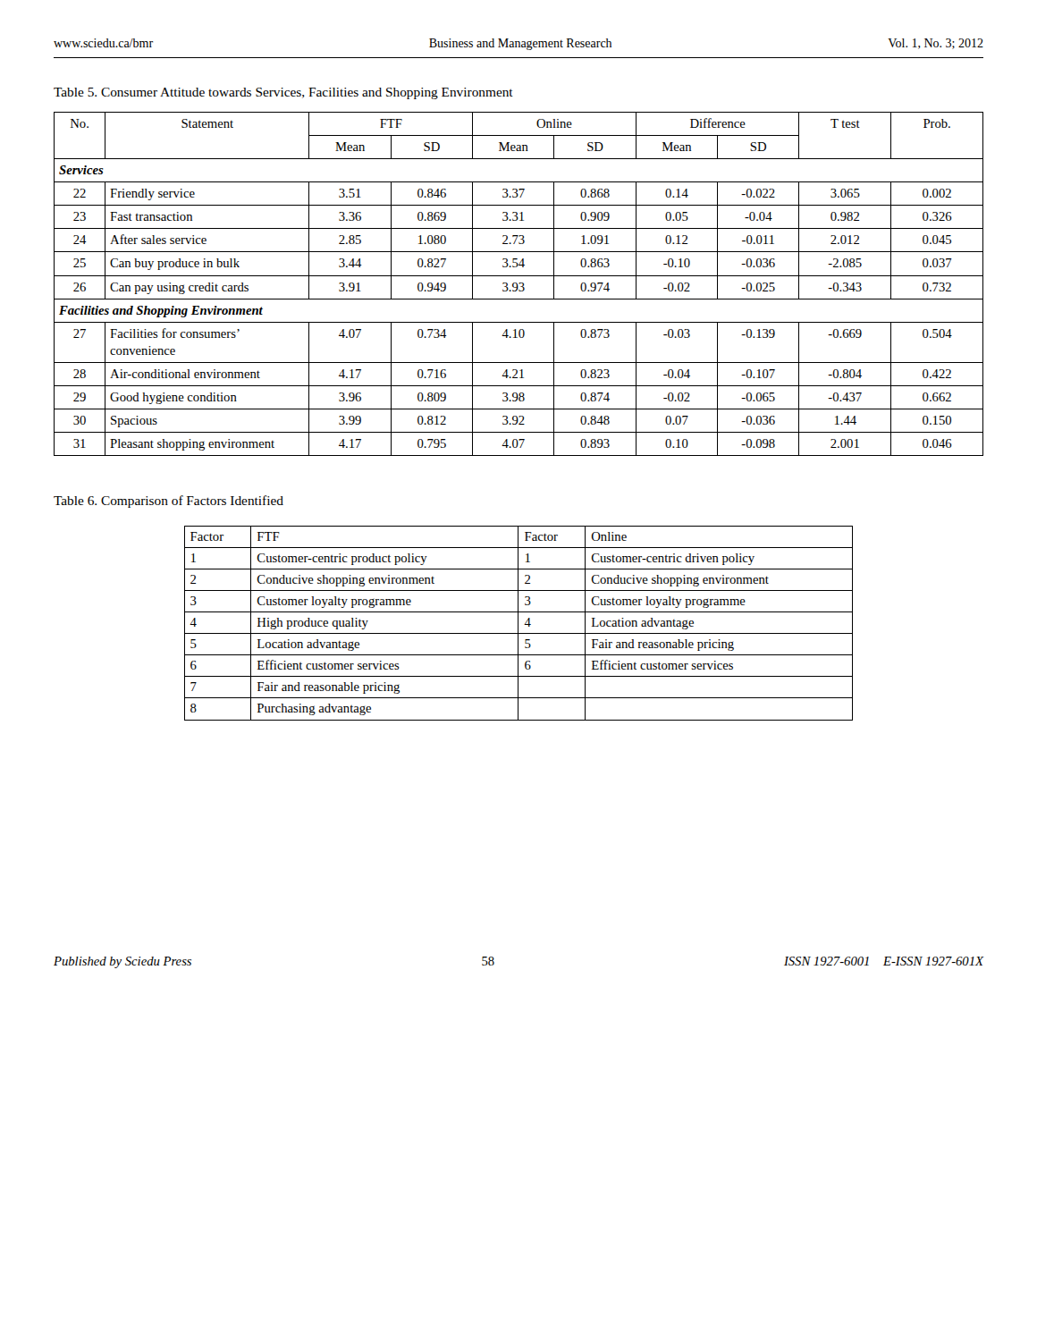www.sciedu.ca/bmr
Business and Management Research
Vol. 1, No. 3; 2012
Table 5. Consumer Attitude towards Services, Facilities and Shopping Environment
| No. | Statement | FTF | Online | Difference | T test | Prob. |
| --- | --- | --- | --- | --- | --- | --- |
| Mean | SD | Mean | SD | Mean | SD |
| Services |
| 22 | Friendly service | 3.51 | 0.846 | 3.37 | 0.868 | 0.14 | -0.022 | 3.065 | 0.002 |
| 23 | Fast transaction | 3.36 | 0.869 | 3.31 | 0.909 | 0.05 | -0.04 | 0.982 | 0.326 |
| 24 | After sales service | 2.85 | 1.080 | 2.73 | 1.091 | 0.12 | -0.011 | 2.012 | 0.045 |
| 25 | Can buy produce in bulk | 3.44 | 0.827 | 3.54 | 0.863 | -0.10 | -0.036 | -2.085 | 0.037 |
| 26 | Can pay using credit cards | 3.91 | 0.949 | 3.93 | 0.974 | -0.02 | -0.025 | -0.343 | 0.732 |
| Facilities and Shopping Environment |
| 27 | Facilities for consumers’ convenience | 4.07 | 0.734 | 4.10 | 0.873 | -0.03 | -0.139 | -0.669 | 0.504 |
| 28 | Air-conditional environment | 4.17 | 0.716 | 4.21 | 0.823 | -0.04 | -0.107 | -0.804 | 0.422 |
| 29 | Good hygiene condition | 3.96 | 0.809 | 3.98 | 0.874 | -0.02 | -0.065 | -0.437 | 0.662 |
| 30 | Spacious | 3.99 | 0.812 | 3.92 | 0.848 | 0.07 | -0.036 | 1.44 | 0.150 |
| 31 | Pleasant shopping environment | 4.17 | 0.795 | 4.07 | 0.893 | 0.10 | -0.098 | 2.001 | 0.046 |
Table 6. Comparison of Factors Identified
| Factor | FTF | Factor | Online |
| --- | --- | --- | --- |
| 1 | Customer-centric product policy | 1 | Customer-centric driven policy |
| 2 | Conducive shopping environment | 2 | Conducive shopping environment |
| 3 | Customer loyalty programme | 3 | Customer loyalty programme |
| 4 | High produce quality | 4 | Location advantage |
| 5 | Location advantage | 5 | Fair and reasonable pricing |
| 6 | Efficient customer services | 6 | Efficient customer services |
| 7 | Fair and reasonable pricing | | |
| 8 | Purchasing advantage | | |
Published by Sciedu Press
58
ISSN 1927-6001 E-ISSN 1927-601X